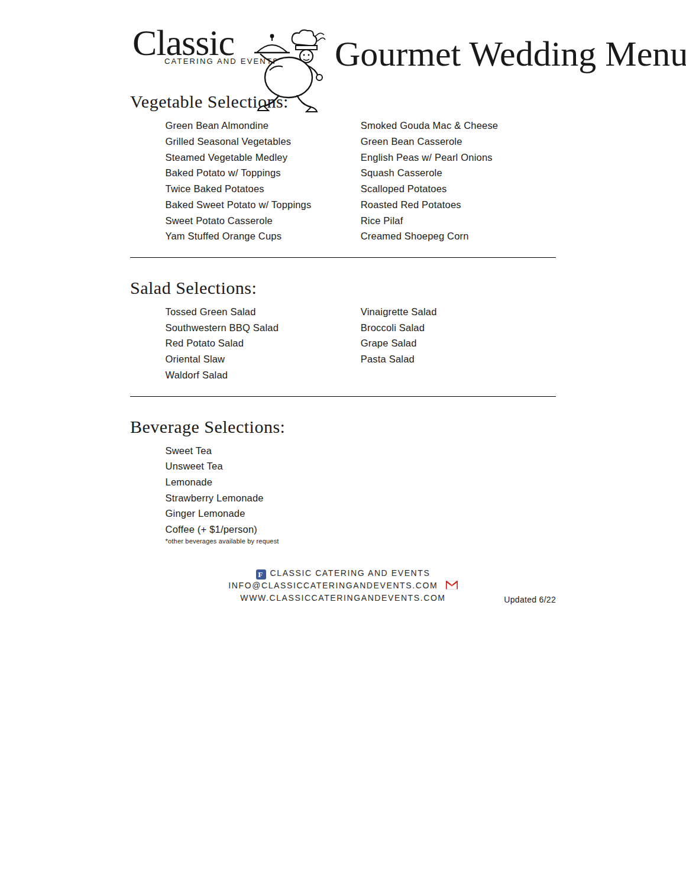Classic
Catering and Events
Gourmet Wedding Menu
Vegetable Selections:
Green Bean Almondine
Grilled Seasonal Vegetables
Steamed Vegetable Medley
Baked Potato w/ Toppings
Twice Baked Potatoes
Baked Sweet Potato w/ Toppings
Sweet Potato Casserole
Yam Stuffed Orange Cups
Smoked Gouda Mac & Cheese
Green Bean Casserole
English Peas w/ Pearl Onions
Squash Casserole
Scalloped Potatoes
Roasted Red Potatoes
Rice Pilaf
Creamed Shoepeg Corn
Salad Selections:
Tossed Green Salad
Southwestern BBQ Salad
Red Potato Salad
Oriental Slaw
Waldorf Salad
Vinaigrette Salad
Broccoli Salad
Grape Salad
Pasta Salad
Beverage Selections:
Sweet Tea
Unsweet Tea
Lemonade
Strawberry Lemonade
Ginger Lemonade
Coffee (+ $1/person)
*other beverages available by request
f Classic Catering and Events
info@classiccateringandevents.com
www.classiccateringandevents.com
Updated 6/22